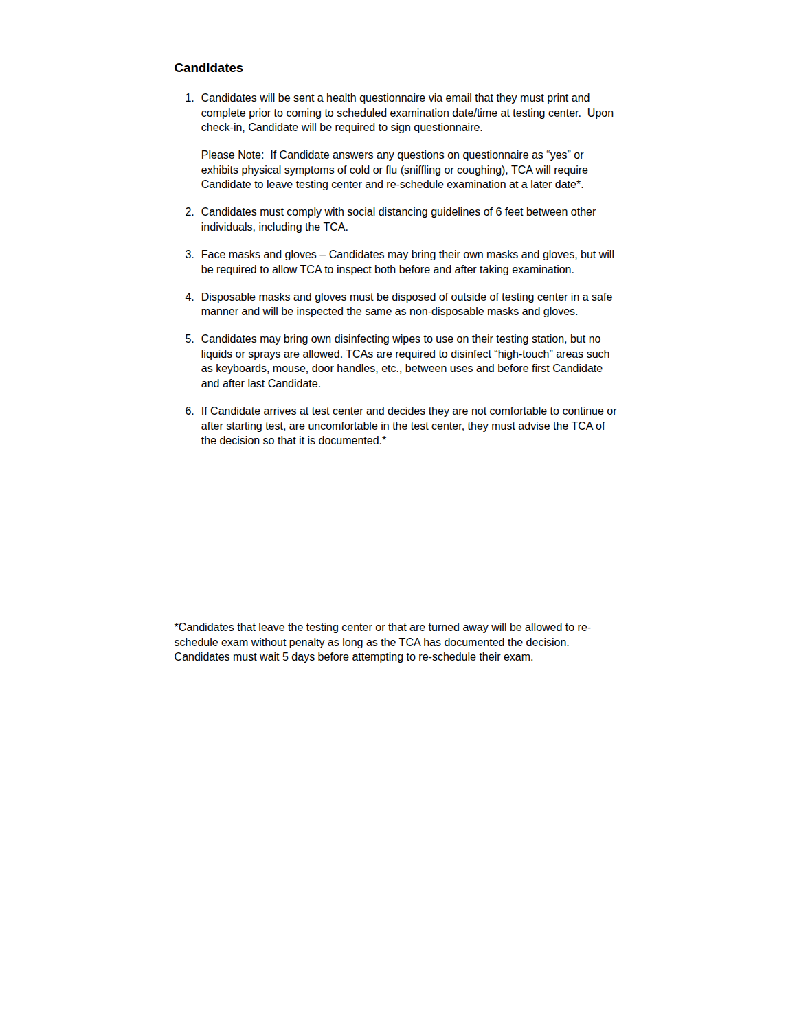Candidates
Candidates will be sent a health questionnaire via email that they must print and complete prior to coming to scheduled examination date/time at testing center. Upon check-in, Candidate will be required to sign questionnaire.
Please Note: If Candidate answers any questions on questionnaire as “yes” or exhibits physical symptoms of cold or flu (sniffling or coughing), TCA will require Candidate to leave testing center and re-schedule examination at a later date*.
Candidates must comply with social distancing guidelines of 6 feet between other individuals, including the TCA.
Face masks and gloves – Candidates may bring their own masks and gloves, but will be required to allow TCA to inspect both before and after taking examination.
Disposable masks and gloves must be disposed of outside of testing center in a safe manner and will be inspected the same as non-disposable masks and gloves.
Candidates may bring own disinfecting wipes to use on their testing station, but no liquids or sprays are allowed. TCAs are required to disinfect “high-touch” areas such as keyboards, mouse, door handles, etc., between uses and before first Candidate and after last Candidate.
If Candidate arrives at test center and decides they are not comfortable to continue or after starting test, are uncomfortable in the test center, they must advise the TCA of the decision so that it is documented.*
*Candidates that leave the testing center or that are turned away will be allowed to re-schedule exam without penalty as long as the TCA has documented the decision. Candidates must wait 5 days before attempting to re-schedule their exam.